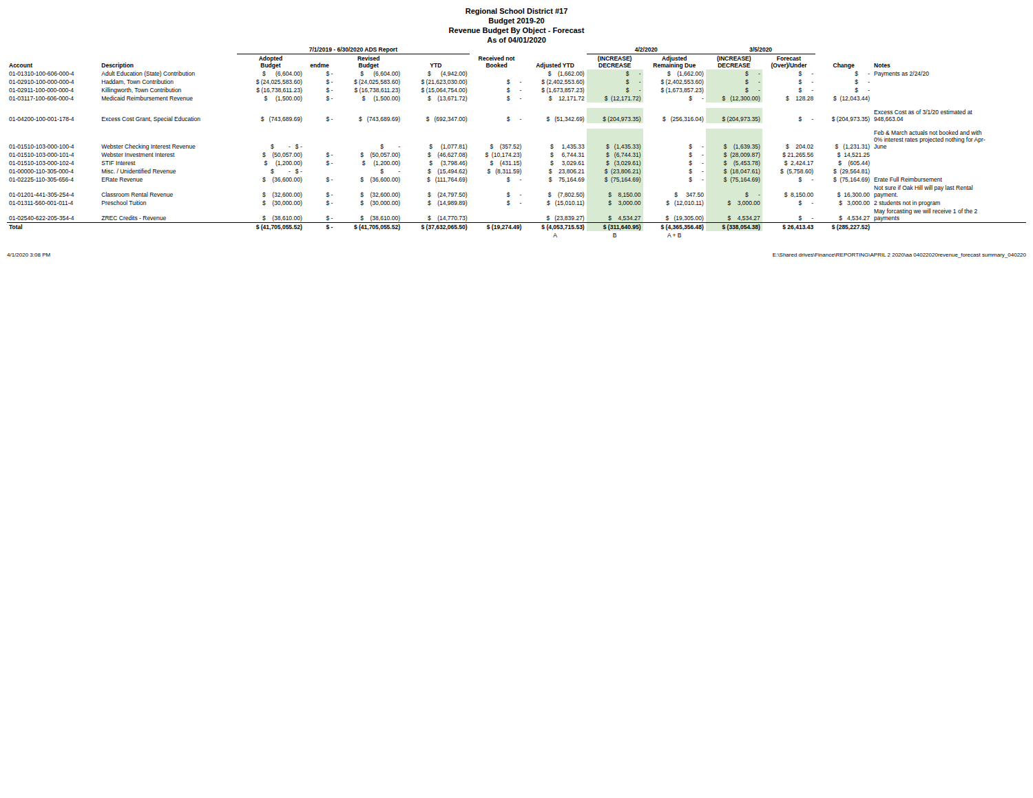Regional School District #17
Budget 2019-20
Revenue Budget By Object - Forecast
As of 04/01/2020
| Account | Description | 7/1/2019 - 6/30/2020 ADS Report | Received not Booked | Adjusted YTD | 4/2/2020 | 3/5/2020 | Change | Notes |
| --- | --- | --- | --- | --- | --- | --- | --- | --- |
| Adopted Budget | endme | Revised Budget | YTD | (INCREASE) DECREASE | Adjusted Remaining Due | (INCREASE) DECREASE | Forecast (Over)/Under |
| 01-01310-100-606-000-4 | Adult Education (State) Contribution | $ (6,604.00) | $ - | $ (6,604.00) | $ (4,942.00) | | $ (1,662.00) | $ - | $ (1,662.00) | $ - | $ - | $ - | Payments as 2/24/20 |
| 01-02910-100-000-000-4 | Haddam, Town Contribution | $ (24,025,583.60) | $ - | $ (24,025,583.60) | $ (21,623,030.00) | $ - | $ (2,402,553.60) | $ - | $ (2,402,553.60) | $ - | $ - | $ - | |
| 01-02911-100-000-000-4 | Killingworth, Town Contribution | $ (16,738,611.23) | $ - | $ (16,738,611.23) | $ (15,064,754.00) | $ - | $ (1,673,857.23) | $ - | $ (1,673,857.23) | $ - | $ - | $ - | |
| 01-03117-100-606-000-4 | Medicaid Reimbursement Revenue | $ (1,500.00) | $ - | $ (1,500.00) | $ (13,671.72) | $ - | $ 12,171.72 | $ (12,171.72) | $ - | $ (12,300.00) | $ 128.28 | $ (12,043.44) | |
| 01-04200-100-001-178-4 | Excess Cost Grant, Special Education | $ (743,689.69) | $ - | $ (743,689.69) | $ (692,347.00) | $ - | $ (51,342.69) | $ (204,973.35) | $ (256,316.04) | $ (204,973.35) | $ - | $ (204,973.35) | Excess Cost as of 3/1/20 estimated at 948,663.04 |
| 01-01510-103-000-100-4 | Webster Checking Interest Revenue | $ - $ - | | $ - | $ (1,077.81) | $ (357.52) | $ 1,435.33 | $ (1,435.33) | $ - | $ (1,639.35) | $ 204.02 | $ (1,231.31) | Feb & March actuals not booked and with 0% interest rates projected nothing for Apr- June |
| 01-01510-103-000-101-4 | Webster Investment Interest | $ (50,057.00) | $ - | $ (50,057.00) | $ (46,627.08) | $ (10,174.23) | $ 6,744.31 | $ (6,744.31) | $ - | $ (28,009.87) | $ 21,265.56 | $ 14,521.25 | |
| 01-01510-103-000-102-4 | STIF Interest | $ (1,200.00) | $ - | $ (1,200.00) | $ (3,798.46) | $ (431.15) | $ 3,029.61 | $ (3,029.61) | $ - | $ (5,453.78) | $ 2,424.17 | $ (605.44) | |
| 01-00000-110-305-000-4 | Misc. / Unidentified Revenue | $ - $ - | | $ - | $ (15,494.62) | $ (8,311.59) | $ 23,806.21 | $ (23,806.21) | $ - | $ (18,047.61) | $ (5,758.60) | $ (29,564.81) | |
| 01-02225-110-305-656-4 | ERate Revenue | $ (36,600.00) | $ - | $ (36,600.00) | $ (111,764.69) | $ - | $ 75,164.69 | $ (75,164.69) | $ - | $ (75,164.69) | $ - | $ (75,164.69) | Erate Full Reimbursement |
| 01-01201-441-305-254-4 | Classroom Rental Revenue | $ (32,600.00) | $ - | $ (32,600.00) | $ (24,797.50) | $ - | $ (7,802.50) | $ 8,150.00 | $ 347.50 | $ - | $ 8,150.00 | $ 16,300.00 | Not sure if Oak Hill will pay last Rental payment. |
| 01-01311-560-001-011-4 | Preschool Tuition | $ (30,000.00) | $ - | $ (30,000.00) | $ (14,989.89) | $ - | $ (15,010.11) | $ 3,000.00 | $ (12,010.11) | $ 3,000.00 | $ - | $ 3,000.00 | 2 students not in program |
| 01-02540-622-205-354-4 | ZREC Credits - Revenue | $ (38,610.00) | $ - | $ (38,610.00) | $ (14,770.73) | | $ (23,839.27) | $ 4,534.27 | $ (19,305.00) | $ 4,534.27 | $ - | $ 4,534.27 | May forcasting we will receive 1 of the 2 payments |
| Total | | $ (41,705,055.52) | $ - | $ (41,705,055.52) | $ (37,632,065.50) | $ (19,274.49) | $ (4,053,715.53) | $ (311,640.95) | $ (4,365,356.48) | $ (338,054.38) | $ 26,413.43 | $ (285,227.52) | |
| | A | B | A + B | |
4/1/2020 3:08 PM
E:\Shared drives\Finance\REPORTING\APRIL 2 2020\aa 04022020revenue_forecast summary_040220